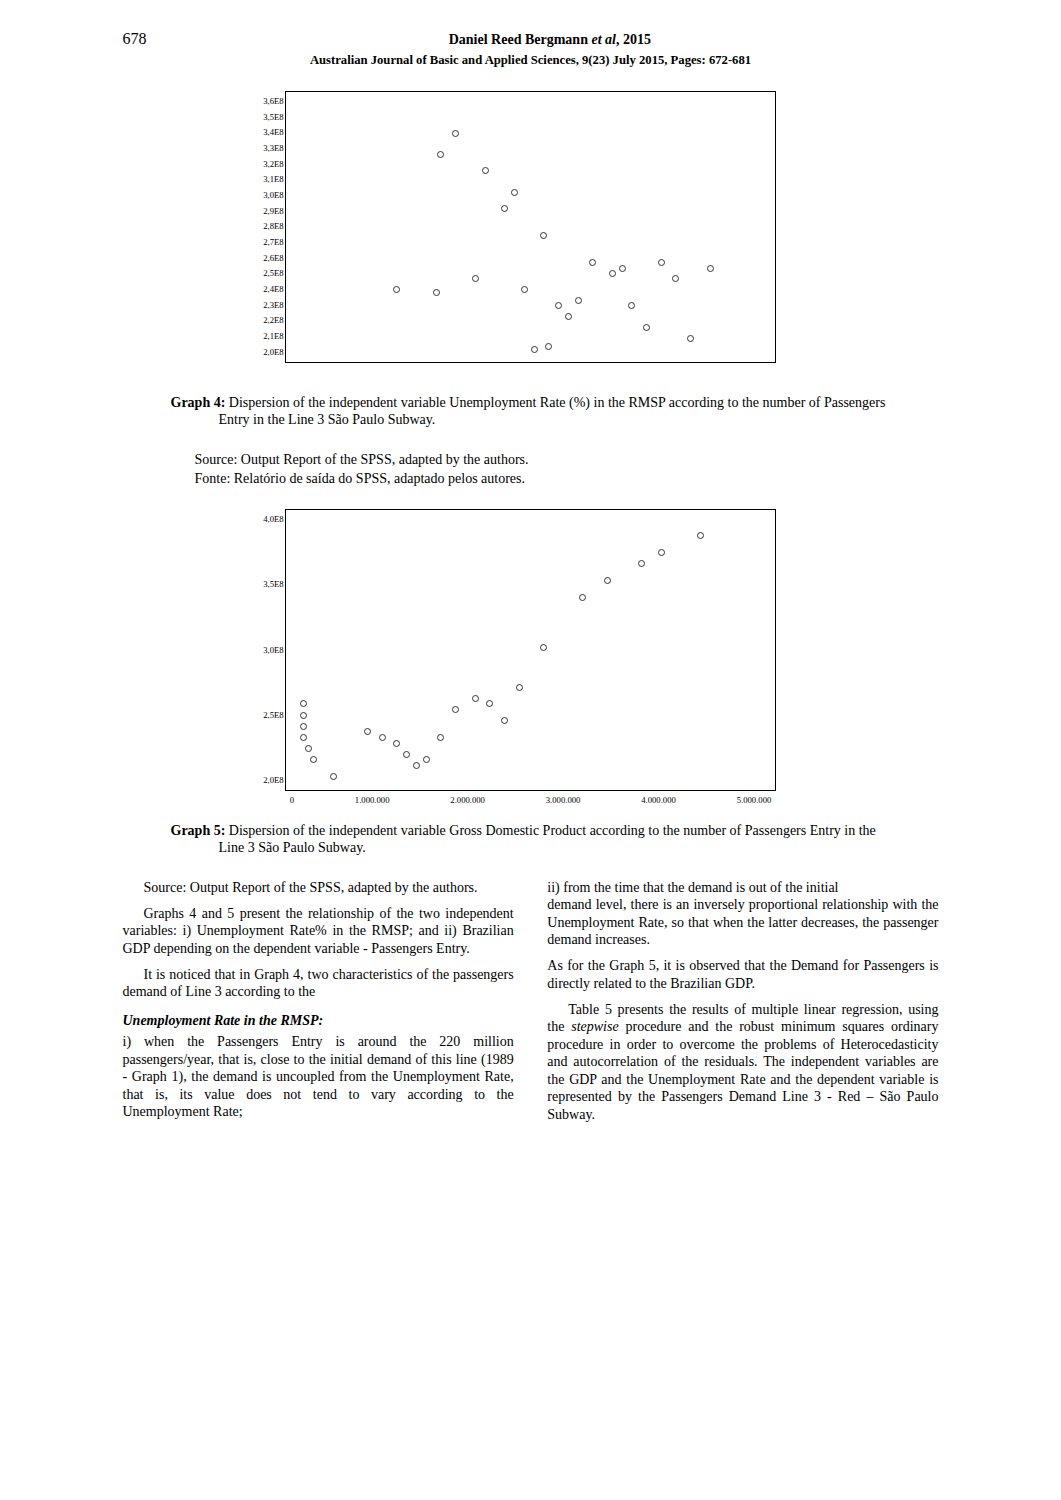678 Daniel Reed Bergmann et al, 2015
Australian Journal of Basic and Applied Sciences, 9(23) July 2015, Pages: 672-681
3,6E8 3,5E8 3,4E8 3,3E8 3,2E8 3,1E8 3,0E8 2,9E8 2,8E8 2,7E8 2,6E8 2,5E8 2,4E8 2,3E8 2,2E8 2,1E8 2,0E8
Graph 4: Dispersion of the independent variable Unemployment Rate (%) in the RMSP according to the number of Passengers Entry in the Line 3 São Paulo Subway.
Source: Output Report of the SPSS, adapted by the authors.
Fonte: Relatório de saída do SPSS, adaptado pelos autores.
4,0E8 3,5E8 3,0E8 2,5E8 2,0E8
0 1.000.000 2.000.000 3.000.000 4.000.000 5.000.000
Graph 5: Dispersion of the independent variable Gross Domestic Product according to the number of Passengers Entry in the Line 3 São Paulo Subway.
Source: Output Report of the SPSS, adapted by the authors.
Graphs 4 and 5 present the relationship of the two independent variables: i) Unemployment Rate% in the RMSP; and ii) Brazilian GDP depending on the dependent variable - Passengers Entry.
It is noticed that in Graph 4, two characteristics of the passengers demand of Line 3 according to the
Unemployment Rate in the RMSP:
i) when the Passengers Entry is around the 220 million passengers/year, that is, close to the initial demand of this line (1989 - Graph 1), the demand is uncoupled from the Unemployment Rate, that is, its value does not tend to vary according to the Unemployment Rate;
ii) from the time that the demand is out of the initial
demand level, there is an inversely proportional relationship with the Unemployment Rate, so that when the latter decreases, the passenger demand increases.
As for the Graph 5, it is observed that the Demand for Passengers is directly related to the Brazilian GDP.
Table 5 presents the results of multiple linear regression, using the stepwise procedure and the robust minimum squares ordinary procedure in order to overcome the problems of Heterocedasticity and autocorrelation of the residuals. The independent variables are the GDP and the Unemployment Rate and the dependent variable is represented by the Passengers Demand Line 3 - Red – São Paulo Subway.